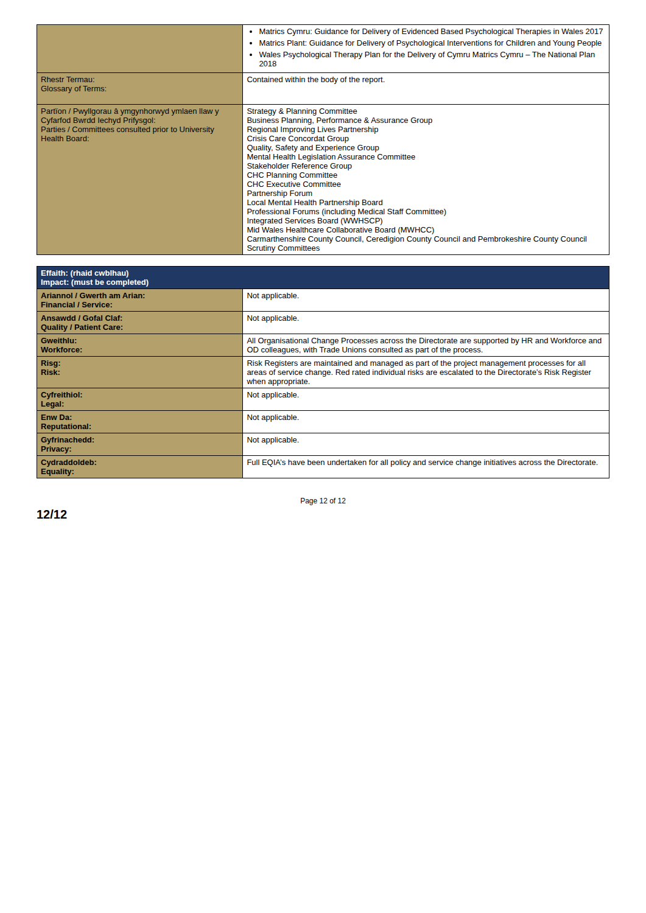| | Matrics Cymru: Guidance for Delivery of Evidenced Based Psychological Therapies in Wales 2017 Matrics Plant: Guidance for Delivery of Psychological Interventions for Children and Young People Wales Psychological Therapy Plan for the Delivery of Cymru Matrics Cymru – The National Plan 2018 |
| Rhestr Termau: Glossary of Terms: | Contained within the body of the report. |
| Partïon / Pwyllgorau â ymgynhorwyd ymlaen llaw y Cyfarfod Bwrdd Iechyd Prifysgol: Parties / Committees consulted prior to University Health Board: | Strategy & Planning Committee Business Planning, Performance & Assurance Group Regional Improving Lives Partnership Crisis Care Concordat Group Quality, Safety and Experience Group Mental Health Legislation Assurance Committee Stakeholder Reference Group CHC Planning Committee CHC Executive Committee Partnership Forum Local Mental Health Partnership Board Professional Forums (including Medical Staff Committee) Integrated Services Board (WWHSCP) Mid Wales Healthcare Collaborative Board (MWHCC) Carmarthenshire County Council, Ceredigion County Council and Pembrokeshire County Council Scrutiny Committees |
| Effaith: (rhaid cwblhau) Impact: (must be completed) |
| Ariannol / Gwerth am Arian: Financial / Service: | Not applicable. |
| Ansawdd / Gofal Claf: Quality / Patient Care: | Not applicable. |
| Gweithlu: Workforce: | All Organisational Change Processes across the Directorate are supported by HR and Workforce and OD colleagues, with Trade Unions consulted as part of the process. |
| Risg: Risk: | Risk Registers are maintained and managed as part of the project management processes for all areas of service change. Red rated individual risks are escalated to the Directorate’s Risk Register when appropriate. |
| Cyfreithiol: Legal: | Not applicable. |
| Enw Da: Reputational: | Not applicable. |
| Gyfrinachedd: Privacy: | Not applicable. |
| Cydraddoldeb: Equality: | Full EQIA’s have been undertaken for all policy and service change initiatives across the Directorate. |
Page 12 of 12
12/12